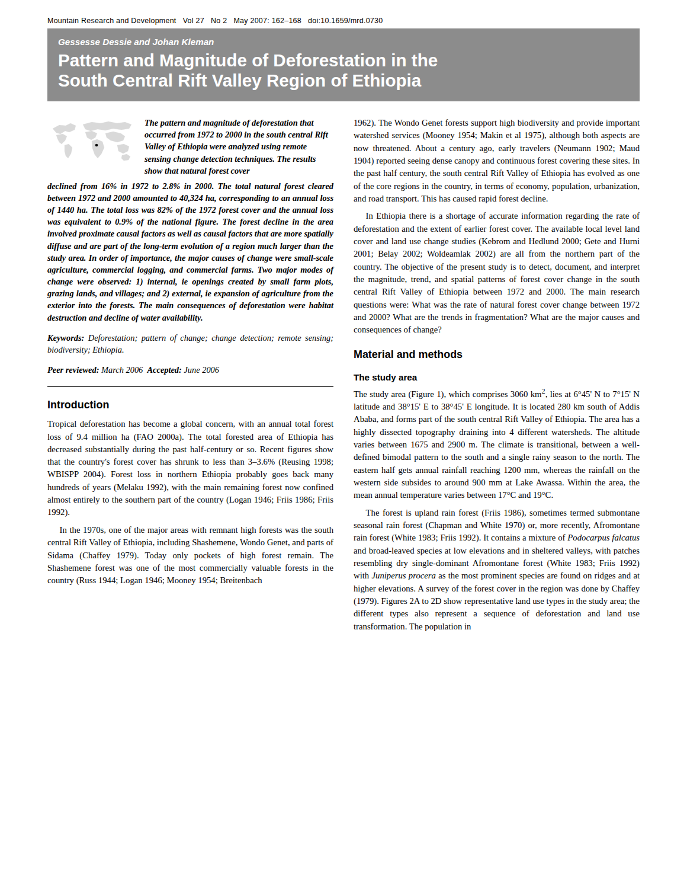Mountain Research and Development Vol 27 No 2 May 2007: 162–168 doi:10.1659/mrd.0730
162
Gessesse Dessie and Johan Kleman
Pattern and Magnitude of Deforestation in the
South Central Rift Valley Region of Ethiopia
The pattern and magnitude of deforestation that occurred from 1972 to 2000 in the south central Rift Valley of Ethiopia were analyzed using remote sensing change detection techniques. The results show that natural forest cover
declined from 16% in 1972 to 2.8% in 2000. The total natural forest cleared between 1972 and 2000 amounted to 40,324 ha, corresponding to an annual loss of 1440 ha. The total loss was 82% of the 1972 forest cover and the annual loss was equivalent to 0.9% of the national figure. The forest decline in the area involved proximate causal factors as well as causal factors that are more spatially diffuse and are part of the long-term evolution of a region much larger than the study area. In order of importance, the major causes of change were small-scale agriculture, commercial logging, and commercial farms. Two major modes of change were observed: 1) internal, ie openings created by small farm plots, grazing lands, and villages; and 2) external, ie expansion of agriculture from the exterior into the forests. The main consequences of deforestation were habitat destruction and decline of water availability.
Keywords: Deforestation; pattern of change; change detection; remote sensing; biodiversity; Ethiopia.
Peer reviewed: March 2006 Accepted: June 2006
Introduction
Tropical deforestation has become a global concern, with an annual total forest loss of 9.4 million ha (FAO 2000a). The total forested area of Ethiopia has decreased substantially during the past half-century or so. Recent figures show that the country's forest cover has shrunk to less than 3–3.6% (Reusing 1998; WBISPP 2004). Forest loss in northern Ethiopia probably goes back many hundreds of years (Melaku 1992), with the main remaining forest now confined almost entirely to the southern part of the country (Logan 1946; Friis 1986; Friis 1992).
In the 1970s, one of the major areas with remnant high forests was the south central Rift Valley of Ethiopia, including Shashemene, Wondo Genet, and parts of Sidama (Chaffey 1979). Today only pockets of high forest remain. The Shashemene forest was one of the most commercially valuable forests in the country (Russ 1944; Logan 1946; Mooney 1954; Breitenbach
1962). The Wondo Genet forests support high biodiversity and provide important watershed services (Mooney 1954; Makin et al 1975), although both aspects are now threatened. About a century ago, early travelers (Neumann 1902; Maud 1904) reported seeing dense canopy and continuous forest covering these sites. In the past half century, the south central Rift Valley of Ethiopia has evolved as one of the core regions in the country, in terms of economy, population, urbanization, and road transport. This has caused rapid forest decline.
In Ethiopia there is a shortage of accurate information regarding the rate of deforestation and the extent of earlier forest cover. The available local level land cover and land use change studies (Kebrom and Hedlund 2000; Gete and Hurni 2001; Belay 2002; Woldeamlak 2002) are all from the northern part of the country. The objective of the present study is to detect, document, and interpret the magnitude, trend, and spatial patterns of forest cover change in the south central Rift Valley of Ethiopia between 1972 and 2000. The main research questions were: What was the rate of natural forest cover change between 1972 and 2000? What are the trends in fragmentation? What are the major causes and consequences of change?
Material and methods
The study area
The study area (Figure 1), which comprises 3060 km2, lies at 6°45' N to 7°15' N latitude and 38°15' E to 38°45' E longitude. It is located 280 km south of Addis Ababa, and forms part of the south central Rift Valley of Ethiopia. The area has a highly dissected topography draining into 4 different watersheds. The altitude varies between 1675 and 2900 m. The climate is transitional, between a well-defined bimodal pattern to the south and a single rainy season to the north. The eastern half gets annual rainfall reaching 1200 mm, whereas the rainfall on the western side subsides to around 900 mm at Lake Awassa. Within the area, the mean annual temperature varies between 17°C and 19°C.
The forest is upland rain forest (Friis 1986), sometimes termed submontane seasonal rain forest (Chapman and White 1970) or, more recently, Afromontane rain forest (White 1983; Friis 1992). It contains a mixture of Podocarpus falcatus and broad-leaved species at low elevations and in sheltered valleys, with patches resembling dry single-dominant Afromontane forest (White 1983; Friis 1992) with Juniperus procera as the most prominent species are found on ridges and at higher elevations. A survey of the forest cover in the region was done by Chaffey (1979). Figures 2A to 2D show representative land use types in the study area; the different types also represent a sequence of deforestation and land use transformation. The population in